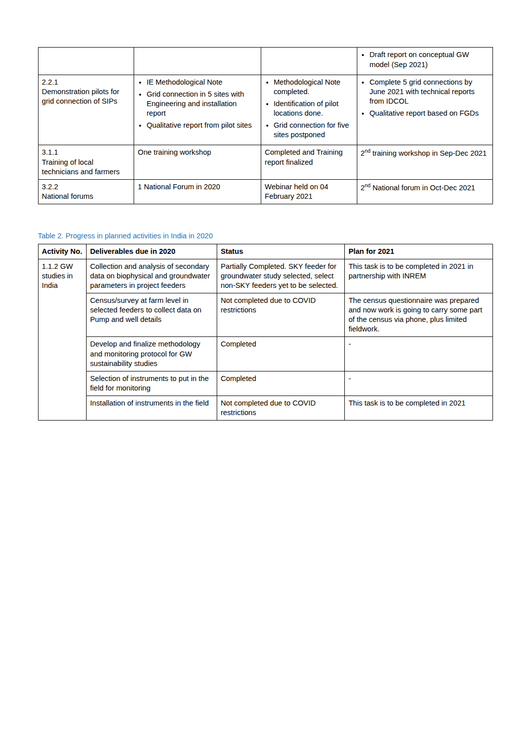| | | | Draft report on conceptual GW model (Sep 2021) |
| 2.2.1 Demonstration pilots for grid connection of SIPs | IE Methodological Note Grid connection in 5 sites with Engineering and installation report Qualitative report from pilot sites | Methodological Note completed. Identification of pilot locations done. Grid connection for five sites postponed | Complete 5 grid connections by June 2021 with technical reports from IDCOL Qualitative report based on FGDs |
| 3.1.1 Training of local technicians and farmers | One training workshop | Completed and Training report finalized | 2 nd training workshop in Sep-Dec 2021 |
| 3.2.2 National forums | 1 National Forum in 2020 | Webinar held on 04 February 2021 | 2 nd National forum in Oct-Dec 2021 |
Table 2. Progress in planned activities in India in 2020
| Activity No. | Deliverables due in 2020 | Status | Plan for 2021 |
| --- | --- | --- | --- |
| 1.1.2 GW studies in India | Collection and analysis of secondary data on biophysical and groundwater parameters in project feeders | Partially Completed. SKY feeder for groundwater study selected, select non-SKY feeders yet to be selected. | This task is to be completed in 2021 in partnership with INREM |
| Census/survey at farm level in selected feeders to collect data on Pump and well details | Not completed due to COVID restrictions | The census questionnaire was prepared and now work is going to carry some part of the census via phone, plus limited fieldwork. |
| Develop and finalize methodology and monitoring protocol for GW sustainability studies | Completed | - |
| Selection of instruments to put in the field for monitoring | Completed | - |
| Installation of instruments in the field | Not completed due to COVID restrictions | This task is to be completed in 2021 |